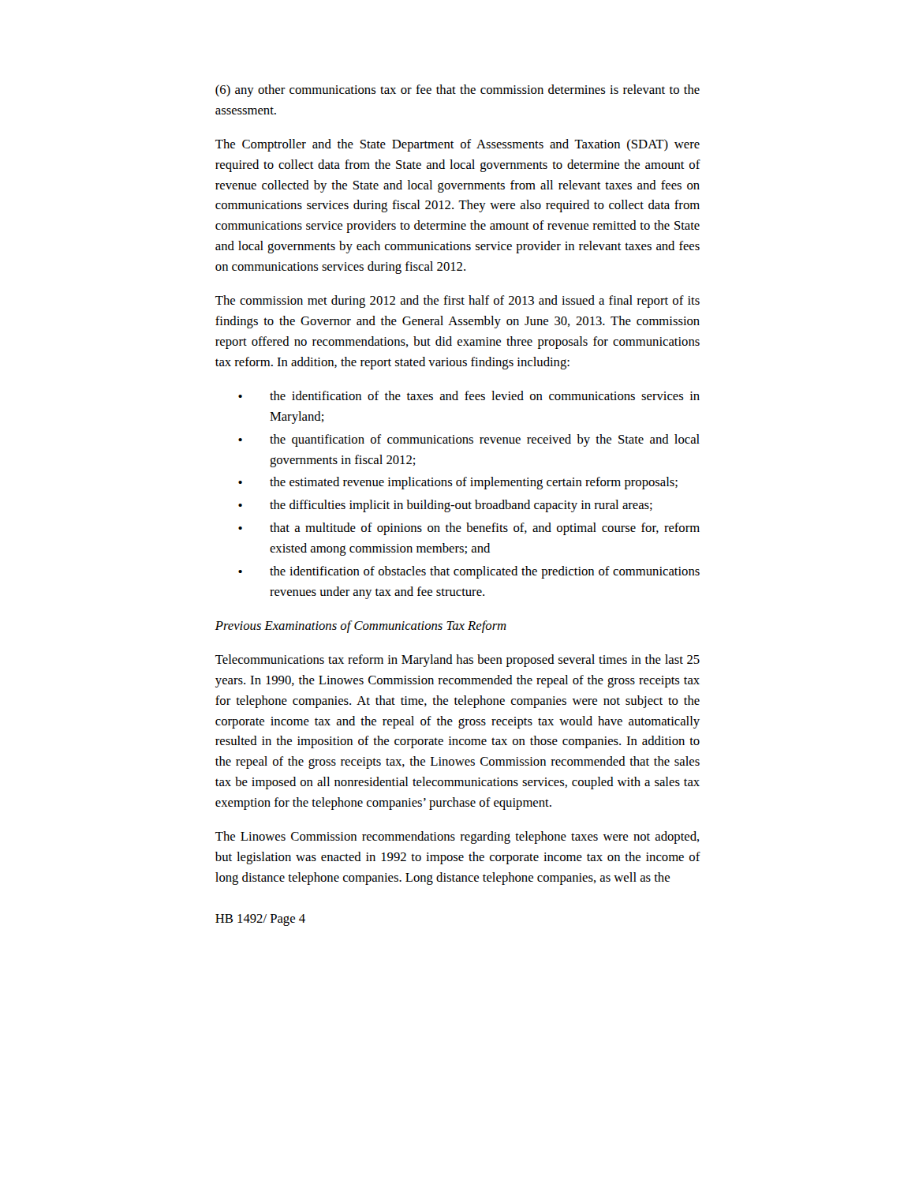(6) any other communications tax or fee that the commission determines is relevant to the assessment.
The Comptroller and the State Department of Assessments and Taxation (SDAT) were required to collect data from the State and local governments to determine the amount of revenue collected by the State and local governments from all relevant taxes and fees on communications services during fiscal 2012. They were also required to collect data from communications service providers to determine the amount of revenue remitted to the State and local governments by each communications service provider in relevant taxes and fees on communications services during fiscal 2012.
The commission met during 2012 and the first half of 2013 and issued a final report of its findings to the Governor and the General Assembly on June 30, 2013. The commission report offered no recommendations, but did examine three proposals for communications tax reform. In addition, the report stated various findings including:
the identification of the taxes and fees levied on communications services in Maryland;
the quantification of communications revenue received by the State and local governments in fiscal 2012;
the estimated revenue implications of implementing certain reform proposals;
the difficulties implicit in building-out broadband capacity in rural areas;
that a multitude of opinions on the benefits of, and optimal course for, reform existed among commission members; and
the identification of obstacles that complicated the prediction of communications revenues under any tax and fee structure.
Previous Examinations of Communications Tax Reform
Telecommunications tax reform in Maryland has been proposed several times in the last 25 years. In 1990, the Linowes Commission recommended the repeal of the gross receipts tax for telephone companies. At that time, the telephone companies were not subject to the corporate income tax and the repeal of the gross receipts tax would have automatically resulted in the imposition of the corporate income tax on those companies. In addition to the repeal of the gross receipts tax, the Linowes Commission recommended that the sales tax be imposed on all nonresidential telecommunications services, coupled with a sales tax exemption for the telephone companies’ purchase of equipment.
The Linowes Commission recommendations regarding telephone taxes were not adopted, but legislation was enacted in 1992 to impose the corporate income tax on the income of long distance telephone companies. Long distance telephone companies, as well as the
HB 1492/ Page 4